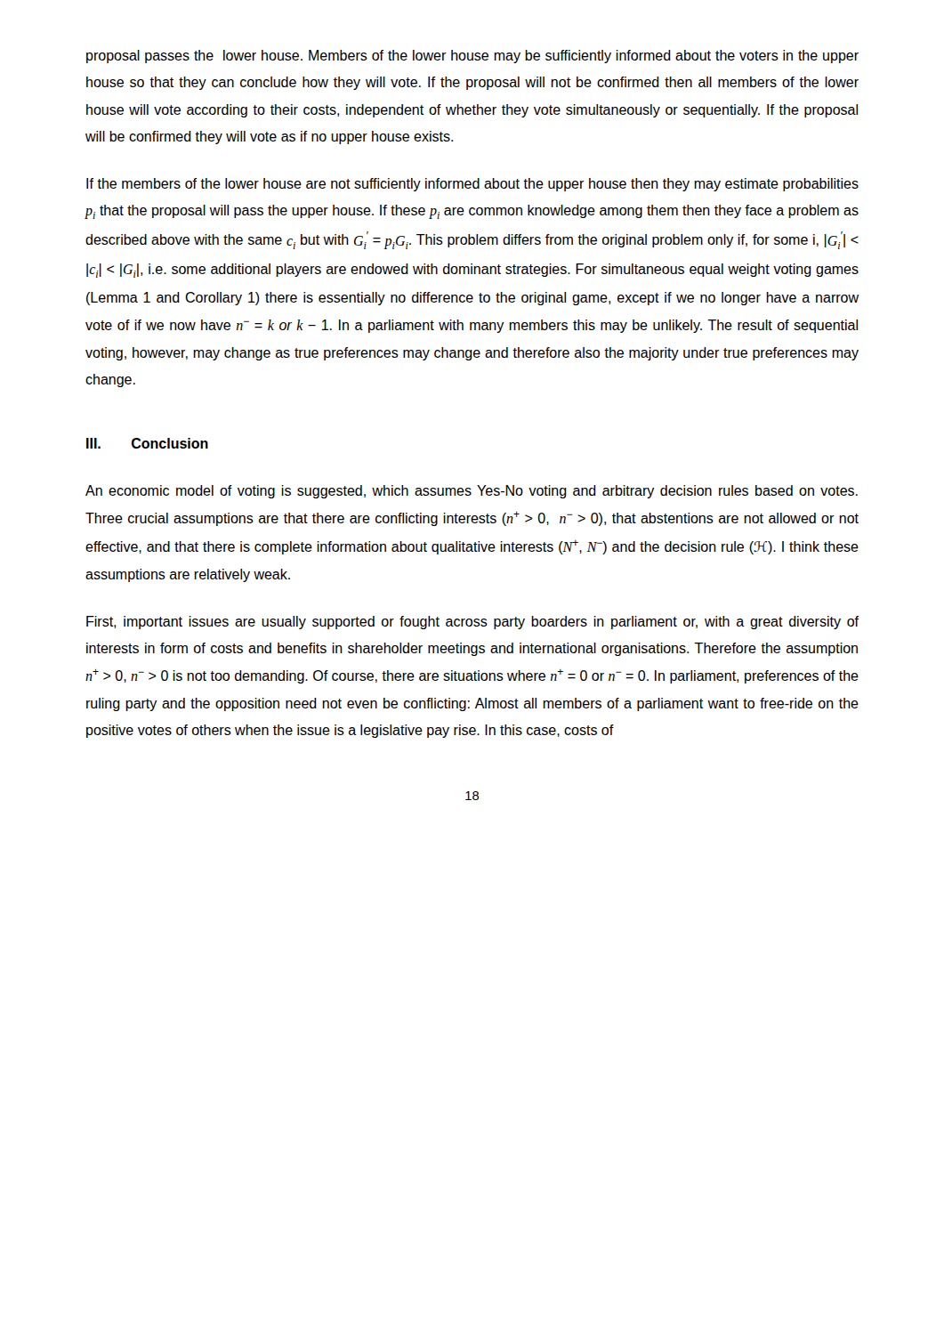proposal passes the lower house. Members of the lower house may be sufficiently informed about the voters in the upper house so that they can conclude how they will vote. If the proposal will not be confirmed then all members of the lower house will vote according to their costs, independent of whether they vote simultaneously or sequentially. If the proposal will be confirmed they will vote as if no upper house exists.
If the members of the lower house are not sufficiently informed about the upper house then they may estimate probabilities pi that the proposal will pass the upper house. If these pi are common knowledge among them then they face a problem as described above with the same ci but with Gi′ = piGi. This problem differs from the original problem only if, for some i, |Gi′| < |ci| < |Gi|, i.e. some additional players are endowed with dominant strategies. For simultaneous equal weight voting games (Lemma 1 and Corollary 1) there is essentially no difference to the original game, except if we no longer have a narrow vote of if we now have n− = k or k − 1. In a parliament with many members this may be unlikely. The result of sequential voting, however, may change as true preferences may change and therefore also the majority under true preferences may change.
III. Conclusion
An economic model of voting is suggested, which assumes Yes-No voting and arbitrary decision rules based on votes. Three crucial assumptions are that there are conflicting interests (n+ > 0, n− > 0), that abstentions are not allowed or not effective, and that there is complete information about qualitative interests (N+, N−) and the decision rule (ℋ). I think these assumptions are relatively weak.
First, important issues are usually supported or fought across party boarders in parliament or, with a great diversity of interests in form of costs and benefits in shareholder meetings and international organisations. Therefore the assumption n+ > 0, n− > 0 is not too demanding. Of course, there are situations where n+ = 0 or n− = 0. In parliament, preferences of the ruling party and the opposition need not even be conflicting: Almost all members of a parliament want to free-ride on the positive votes of others when the issue is a legislative pay rise. In this case, costs of
18